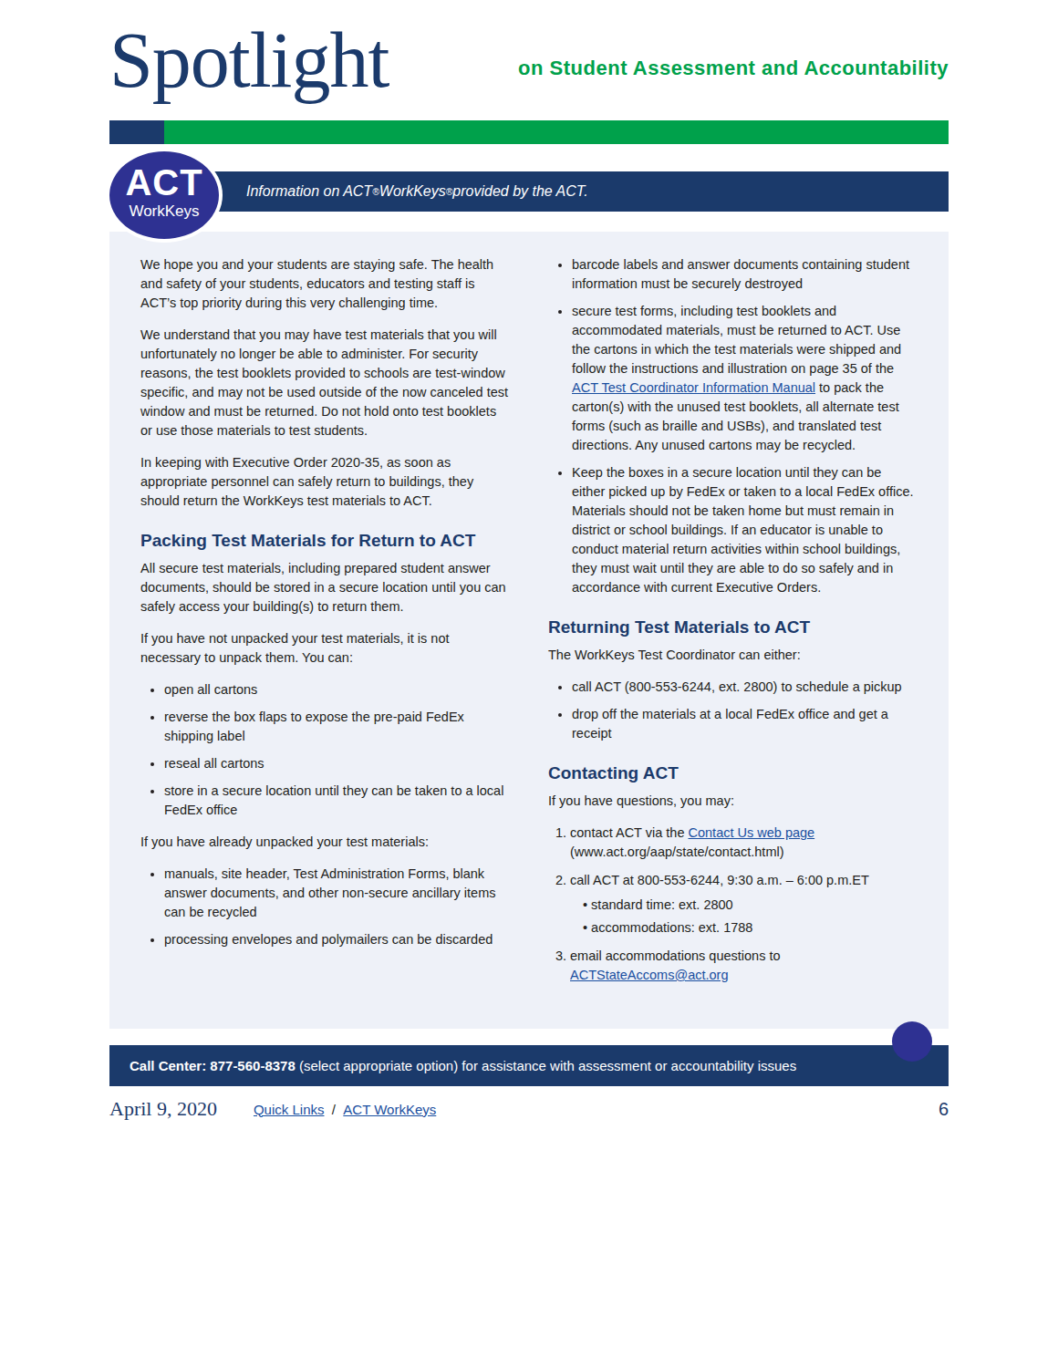Spotlight
on Student Assessment and Accountability
Information on ACT® WorkKeys® provided by the ACT.
ACT
WorkKeys
We hope you and your students are staying safe. The health and safety of your students, educators and testing staff is ACT’s top priority during this very challenging time.
We understand that you may have test materials that you will unfortunately no longer be able to administer. For security reasons, the test booklets provided to schools are test-window specific, and may not be used outside of the now canceled test window and must be returned. Do not hold onto test booklets or use those materials to test students.
In keeping with Executive Order 2020-35, as soon as appropriate personnel can safely return to buildings, they should return the WorkKeys test materials to ACT.
Packing Test Materials for Return to ACT
All secure test materials, including prepared student answer documents, should be stored in a secure location until you can safely access your building(s) to return them.
If you have not unpacked your test materials, it is not necessary to unpack them. You can:
open all cartons
reverse the box flaps to expose the pre-paid FedEx shipping label
reseal all cartons
store in a secure location until they can be taken to a local FedEx office
If you have already unpacked your test materials:
manuals, site header, Test Administration Forms, blank answer documents, and other non-secure ancillary items can be recycled
processing envelopes and polymailers can be discarded
barcode labels and answer documents containing student information must be securely destroyed
secure test forms, including test booklets and accommodated materials, must be returned to ACT. Use the cartons in which the test materials were shipped and follow the instructions and illustration on page 35 of the ACT Test Coordinator Information Manual to pack the carton(s) with the unused test booklets, all alternate test forms (such as braille and USBs), and translated test directions. Any unused cartons may be recycled.
Keep the boxes in a secure location until they can be either picked up by FedEx or taken to a local FedEx office. Materials should not be taken home but must remain in district or school buildings. If an educator is unable to conduct material return activities within school buildings, they must wait until they are able to do so safely and in accordance with current Executive Orders.
Returning Test Materials to ACT
The WorkKeys Test Coordinator can either:
call ACT (800-553-6244, ext. 2800) to schedule a pickup
drop off the materials at a local FedEx office and get a receipt
Contacting ACT
If you have questions, you may:
contact ACT via the Contact Us web page (www.act.org/aap/state/contact.html)
call ACT at 800-553-6244, 9:30 a.m. – 6:00 p.m.ET
standard time: ext. 2800
accommodations: ext. 1788
email accommodations questions to ACTStateAccoms@act.org
Call Center: 877-560-8378 (select appropriate option) for assistance with assessment or accountability issues
April 9, 2020
Quick Links / ACT WorkKeys
6